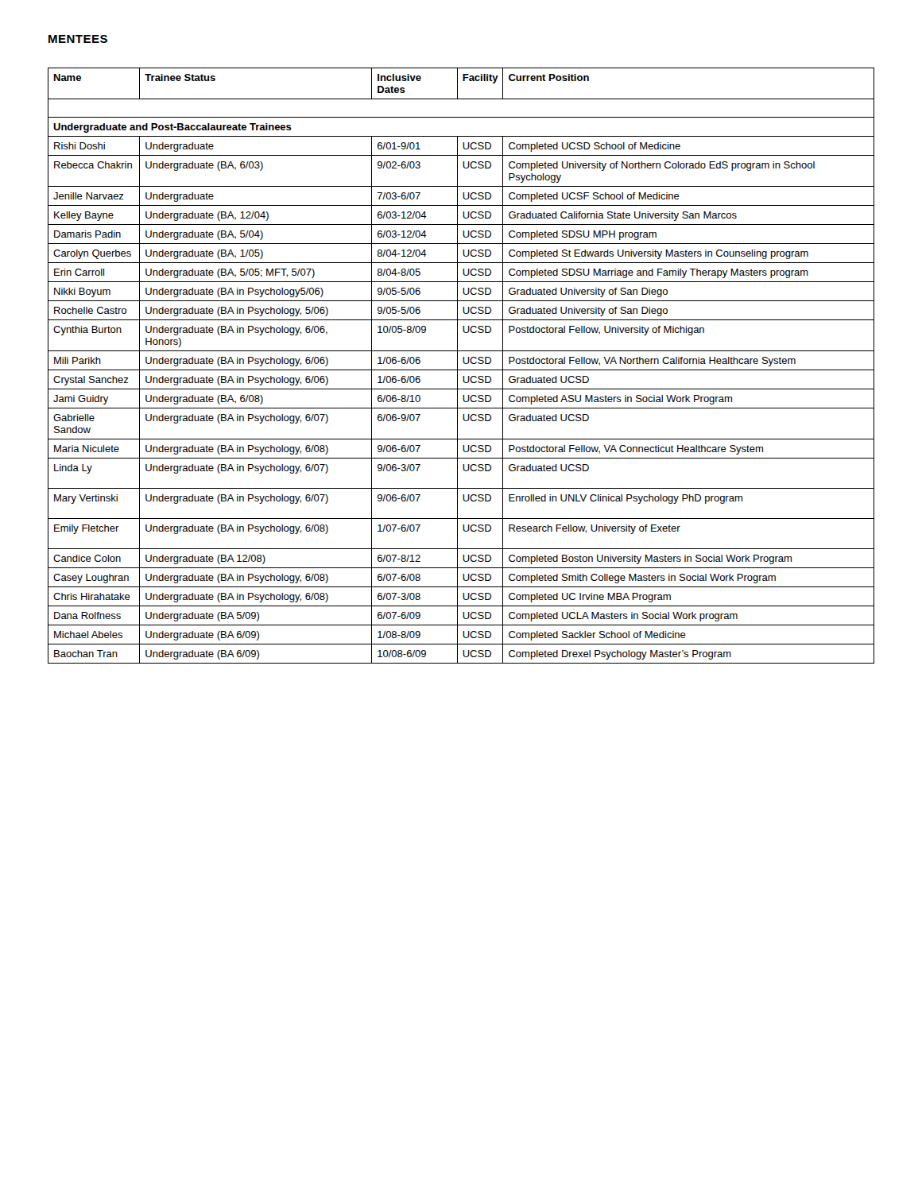MENTEES
| Name | Trainee Status | Inclusive Dates | Facility | Current Position |
| --- | --- | --- | --- | --- |
| Undergraduate and Post-Baccalaureate Trainees |
| Rishi Doshi | Undergraduate | 6/01-9/01 | UCSD | Completed UCSD School of Medicine |
| Rebecca Chakrin | Undergraduate (BA, 6/03) | 9/02-6/03 | UCSD | Completed University of Northern Colorado EdS program in School Psychology |
| Jenille Narvaez | Undergraduate | 7/03-6/07 | UCSD | Completed UCSF School of Medicine |
| Kelley Bayne | Undergraduate (BA, 12/04) | 6/03-12/04 | UCSD | Graduated California State University San Marcos |
| Damaris Padin | Undergraduate (BA, 5/04) | 6/03-12/04 | UCSD | Completed SDSU MPH program |
| Carolyn Querbes | Undergraduate (BA, 1/05) | 8/04-12/04 | UCSD | Completed St Edwards University Masters in Counseling program |
| Erin Carroll | Undergraduate (BA, 5/05; MFT, 5/07) | 8/04-8/05 | UCSD | Completed SDSU Marriage and Family Therapy Masters program |
| Nikki Boyum | Undergraduate (BA in Psychology5/06) | 9/05-5/06 | UCSD | Graduated University of San Diego |
| Rochelle Castro | Undergraduate (BA in Psychology, 5/06) | 9/05-5/06 | UCSD | Graduated University of San Diego |
| Cynthia Burton | Undergraduate (BA in Psychology, 6/06, Honors) | 10/05-8/09 | UCSD | Postdoctoral Fellow, University of Michigan |
| Mili Parikh | Undergraduate (BA in Psychology, 6/06) | 1/06-6/06 | UCSD | Postdoctoral Fellow, VA Northern California Healthcare System |
| Crystal Sanchez | Undergraduate (BA in Psychology, 6/06) | 1/06-6/06 | UCSD | Graduated UCSD |
| Jami Guidry | Undergraduate (BA, 6/08) | 6/06-8/10 | UCSD | Completed ASU Masters in Social Work Program |
| Gabrielle Sandow | Undergraduate (BA in Psychology, 6/07) | 6/06-9/07 | UCSD | Graduated UCSD |
| Maria Niculete | Undergraduate (BA in Psychology, 6/08) | 9/06-6/07 | UCSD | Postdoctoral Fellow, VA Connecticut Healthcare System |
| Linda Ly | Undergraduate (BA in Psychology, 6/07) | 9/06-3/07 | UCSD | Graduated UCSD |
| Mary Vertinski | Undergraduate (BA in Psychology, 6/07) | 9/06-6/07 | UCSD | Enrolled in UNLV Clinical Psychology PhD program |
| Emily Fletcher | Undergraduate (BA in Psychology, 6/08) | 1/07-6/07 | UCSD | Research Fellow, University of Exeter |
| Candice Colon | Undergraduate (BA 12/08) | 6/07-8/12 | UCSD | Completed Boston University Masters in Social Work Program |
| Casey Loughran | Undergraduate (BA in Psychology, 6/08) | 6/07-6/08 | UCSD | Completed Smith College Masters in Social Work Program |
| Chris Hirahatake | Undergraduate (BA in Psychology, 6/08) | 6/07-3/08 | UCSD | Completed UC Irvine MBA Program |
| Dana Rolfness | Undergraduate (BA 5/09) | 6/07-6/09 | UCSD | Completed UCLA Masters in Social Work program |
| Michael Abeles | Undergraduate (BA 6/09) | 1/08-8/09 | UCSD | Completed Sackler School of Medicine |
| Baochan Tran | Undergraduate (BA 6/09) | 10/08-6/09 | UCSD | Completed Drexel Psychology Master’s Program |